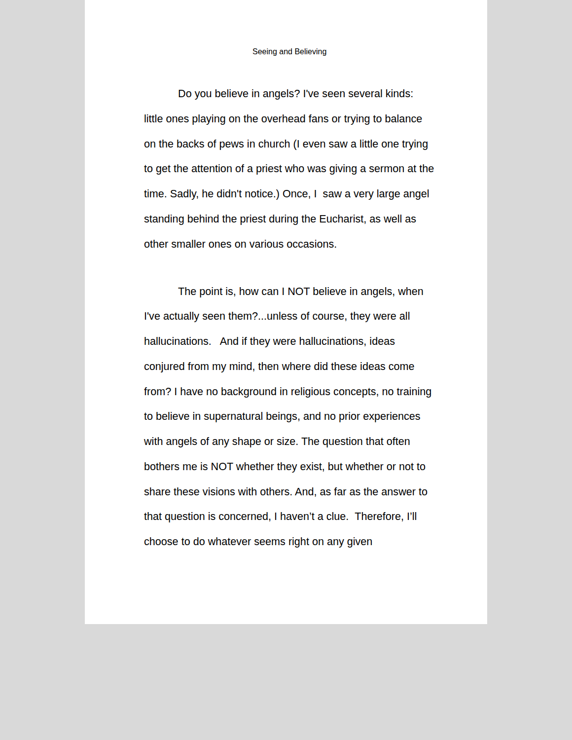Seeing and Believing
Do you believe in angels? I've seen several kinds: little ones playing on the overhead fans or trying to balance on the backs of pews in church (I even saw a little one trying to get the attention of a priest who was giving a sermon at the time. Sadly, he didn't notice.) Once, I saw a very large angel standing behind the priest during the Eucharist, as well as other smaller ones on various occasions.
The point is, how can I NOT believe in angels, when I've actually seen them?...unless of course, they were all hallucinations. And if they were hallucinations, ideas conjured from my mind, then where did these ideas come from? I have no background in religious concepts, no training to believe in supernatural beings, and no prior experiences with angels of any shape or size. The question that often bothers me is NOT whether they exist, but whether or not to share these visions with others. And, as far as the answer to that question is concerned, I haven’t a clue. Therefore, I’ll choose to do whatever seems right on any given